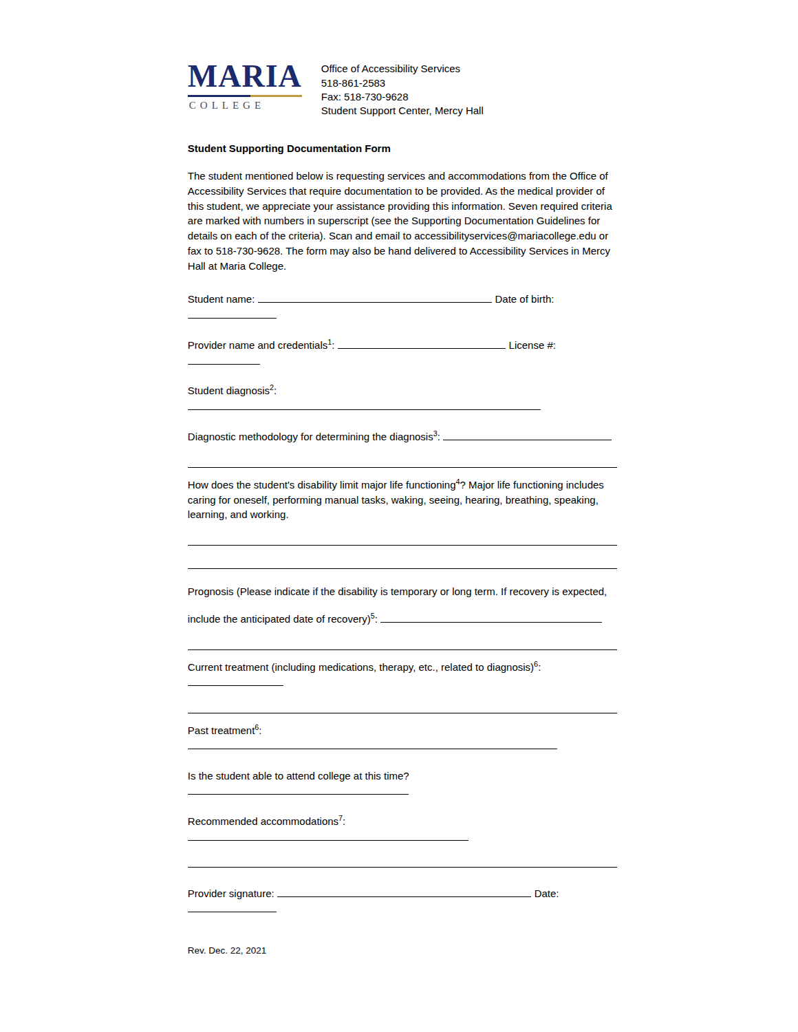MARIA
COLLEGE
Office of Accessibility Services
518-861-2583
Fax: 518-730-9628
Student Support Center, Mercy Hall
Student Supporting Documentation Form
The student mentioned below is requesting services and accommodations from the Office of Accessibility Services that require documentation to be provided. As the medical provider of this student, we appreciate your assistance providing this information. Seven required criteria are marked with numbers in superscript (see the Supporting Documentation Guidelines for details on each of the criteria). Scan and email to accessibilityservices@mariacollege.edu or fax to 518-730-9628. The form may also be hand delivered to Accessibility Services in Mercy Hall at Maria College.
Student name: Date of birth:
Provider name and credentials1: License #:
Student diagnosis2:
Diagnostic methodology for determining the diagnosis3:
How does the student's disability limit major life functioning4? Major life functioning includes caring for oneself, performing manual tasks, waking, seeing, hearing, breathing, speaking, learning, and working.
Prognosis (Please indicate if the disability is temporary or long term. If recovery is expected,
include the anticipated date of recovery)5:
Current treatment (including medications, therapy, etc., related to diagnosis)6:
Past treatment6:
Is the student able to attend college at this time?
Recommended accommodations7:
Provider signature: Date:
Rev. Dec. 22, 2021